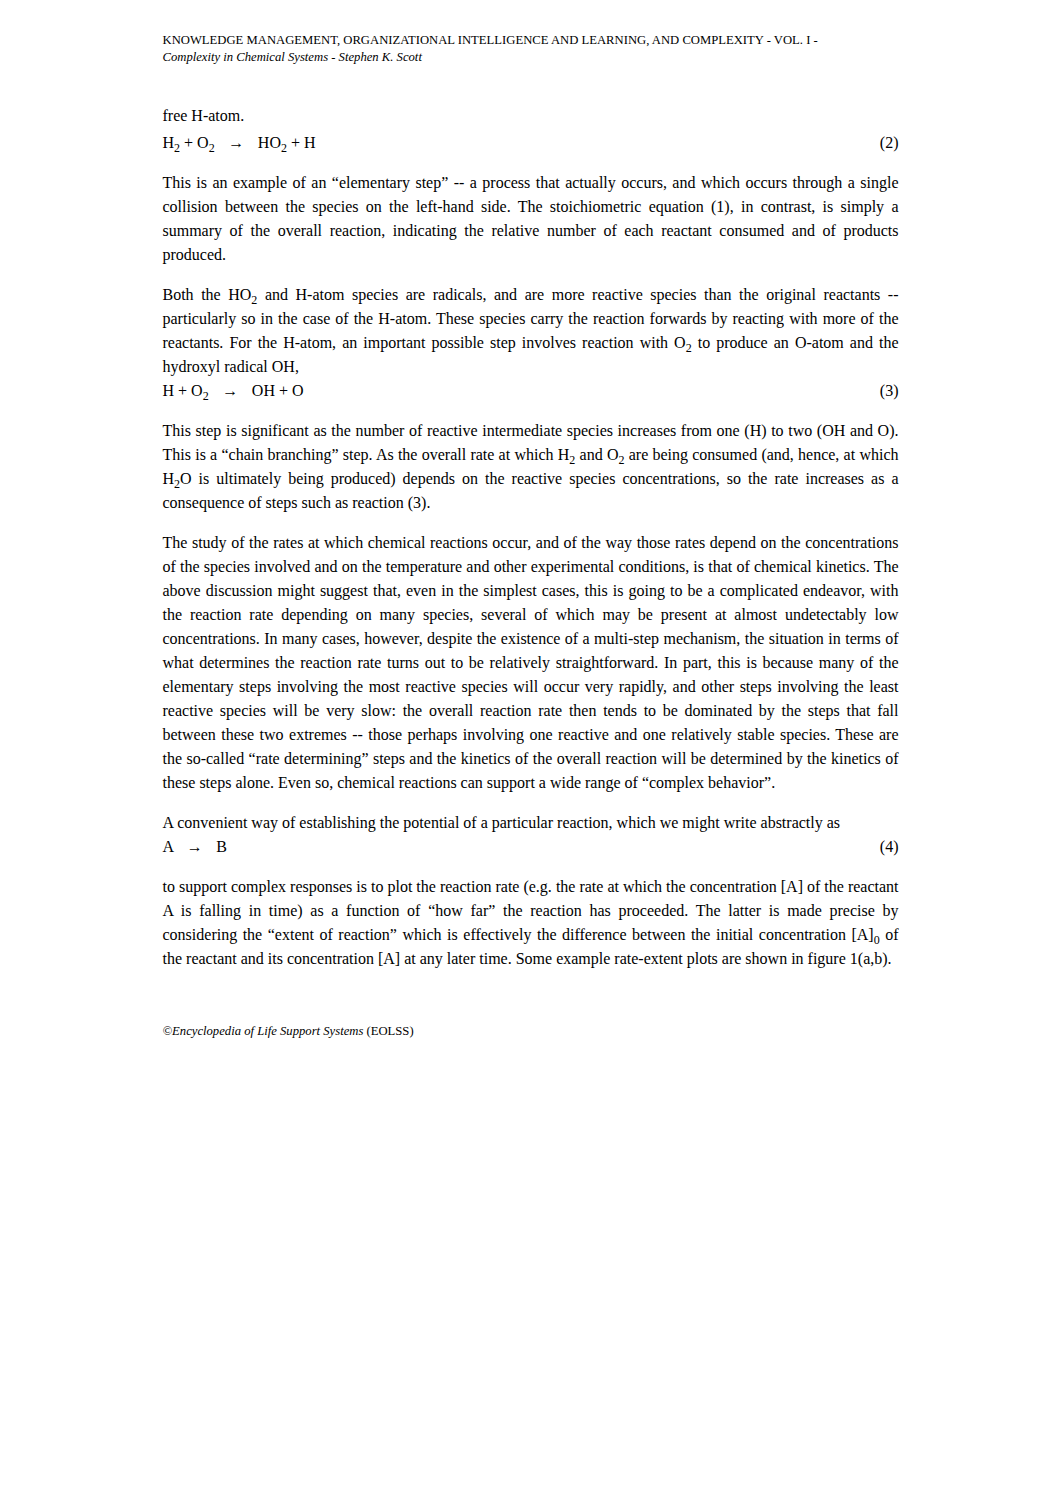Knowledge Management, Organizational Intelligence and Learning, and Complexity - Vol. I -
Complexity in Chemical Systems - Stephen K. Scott
free H-atom.
H2 + O2 → HO2 + H (2)
This is an example of an “elementary step” -- a process that actually occurs, and which occurs through a single collision between the species on the left-hand side. The stoichiometric equation (1), in contrast, is simply a summary of the overall reaction, indicating the relative number of each reactant consumed and of products produced.
Both the HO2 and H-atom species are radicals, and are more reactive species than the original reactants -- particularly so in the case of the H-atom. These species carry the reaction forwards by reacting with more of the reactants. For the H-atom, an important possible step involves reaction with O2 to produce an O-atom and the hydroxyl radical OH,
H + O2 → OH + O (3)
This step is significant as the number of reactive intermediate species increases from one (H) to two (OH and O). This is a “chain branching” step. As the overall rate at which H2 and O2 are being consumed (and, hence, at which H2O is ultimately being produced) depends on the reactive species concentrations, so the rate increases as a consequence of steps such as reaction (3).
The study of the rates at which chemical reactions occur, and of the way those rates depend on the concentrations of the species involved and on the temperature and other experimental conditions, is that of chemical kinetics. The above discussion might suggest that, even in the simplest cases, this is going to be a complicated endeavor, with the reaction rate depending on many species, several of which may be present at almost undetectably low concentrations. In many cases, however, despite the existence of a multi-step mechanism, the situation in terms of what determines the reaction rate turns out to be relatively straightforward. In part, this is because many of the elementary steps involving the most reactive species will occur very rapidly, and other steps involving the least reactive species will be very slow: the overall reaction rate then tends to be dominated by the steps that fall between these two extremes -- those perhaps involving one reactive and one relatively stable species. These are the so-called “rate determining” steps and the kinetics of the overall reaction will be determined by the kinetics of these steps alone. Even so, chemical reactions can support a wide range of “complex behavior”.
A convenient way of establishing the potential of a particular reaction, which we might write abstractly as
A → B (4)
to support complex responses is to plot the reaction rate (e.g. the rate at which the concentration [A] of the reactant A is falling in time) as a function of “how far” the reaction has proceeded. The latter is made precise by considering the “extent of reaction” which is effectively the difference between the initial concentration [A]0 of the reactant and its concentration [A] at any later time. Some example rate-extent plots are shown in figure 1(a,b).
©Encyclopedia of Life Support Systems (EOLSS)